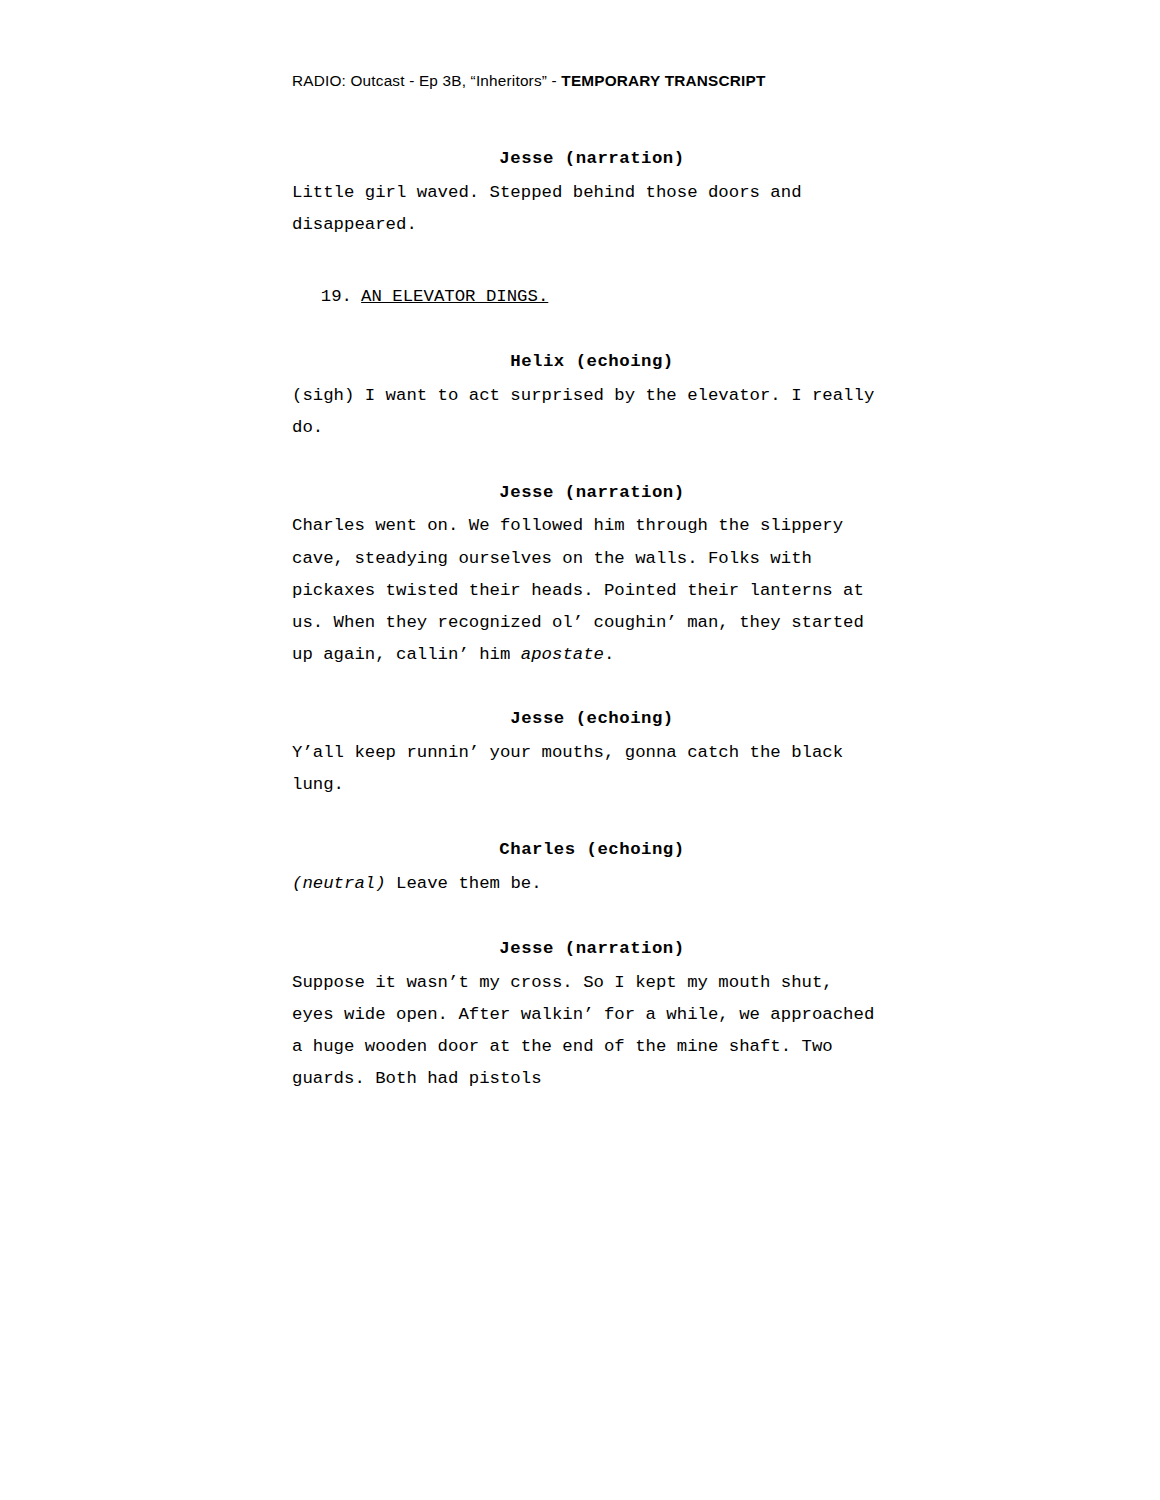RADIO: Outcast - Ep 3B, “Inheritors” - TEMPORARY TRANSCRIPT
Jesse (narration)
Little girl waved. Stepped behind those doors and disappeared.
19. AN ELEVATOR DINGS.
Helix (echoing)
(sigh) I want to act surprised by the elevator. I really do.
Jesse (narration)
Charles went on. We followed him through the slippery cave, steadying ourselves on the walls. Folks with pickaxes twisted their heads. Pointed their lanterns at us. When they recognized ol’ coughin’ man, they started up again, callin’ him apostate.
Jesse (echoing)
Y’all keep runnin’ your mouths, gonna catch the black lung.
Charles (echoing)
(neutral) Leave them be.
Jesse (narration)
Suppose it wasn’t my cross. So I kept my mouth shut, eyes wide open. After walkin’ for a while, we approached a huge wooden door at the end of the mine shaft. Two guards. Both had pistols